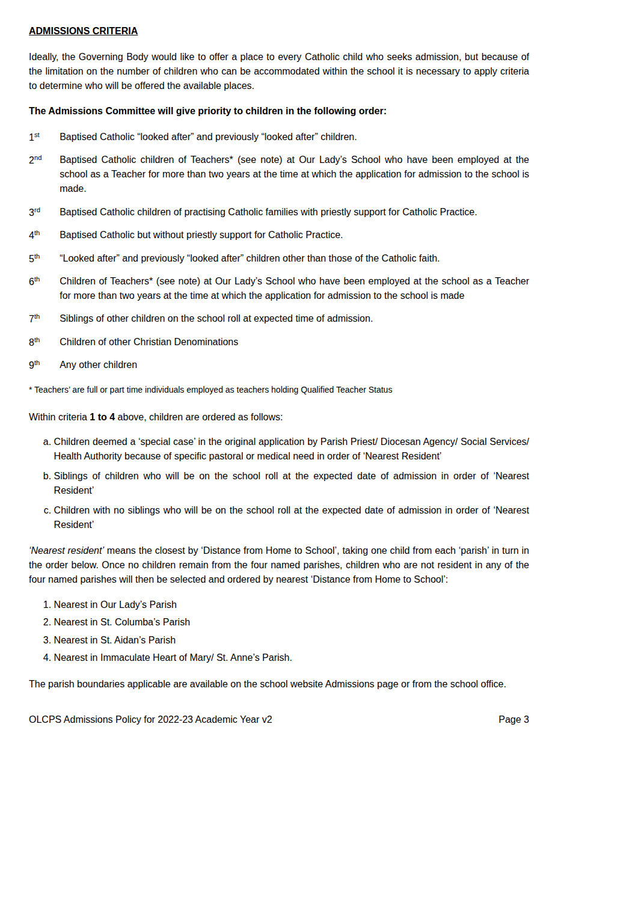ADMISSIONS CRITERIA
Ideally, the Governing Body would like to offer a place to every Catholic child who seeks admission, but because of the limitation on the number of children who can be accommodated within the school it is necessary to apply criteria to determine who will be offered the available places.
The Admissions Committee will give priority to children in the following order:
1st Baptised Catholic “looked after” and previously “looked after” children.
2nd Baptised Catholic children of Teachers* (see note) at Our Lady’s School who have been employed at the school as a Teacher for more than two years at the time at which the application for admission to the school is made.
3rd Baptised Catholic children of practising Catholic families with priestly support for Catholic Practice.
4th Baptised Catholic but without priestly support for Catholic Practice.
5th“Looked after” and previously “looked after” children other than those of the Catholic faith.
6th Children of Teachers* (see note) at Our Lady’s School who have been employed at the school as a Teacher for more than two years at the time at which the application for admission to the school is made
7th Siblings of other children on the school roll at expected time of admission.
8th Children of other Christian Denominations
9th Any other children
* Teachers’ are full or part time individuals employed as teachers holding Qualified Teacher Status
Within criteria 1 to 4 above, children are ordered as follows:
Children deemed a ‘special case’ in the original application by Parish Priest/ Diocesan Agency/ Social Services/ Health Authority because of specific pastoral or medical need in order of ‘Nearest Resident’
Siblings of children who will be on the school roll at the expected date of admission in order of ‘Nearest Resident’
Children with no siblings who will be on the school roll at the expected date of admission in order of ‘Nearest Resident’
‘Nearest resident’ means the closest by ‘Distance from Home to School’, taking one child from each ‘parish’ in turn in the order below. Once no children remain from the four named parishes, children who are not resident in any of the four named parishes will then be selected and ordered by nearest ‘Distance from Home to School’:
Nearest in Our Lady’s Parish
Nearest in St. Columba’s Parish
Nearest in St. Aidan’s Parish
Nearest in Immaculate Heart of Mary/ St. Anne’s Parish.
The parish boundaries applicable are available on the school website Admissions page or from the school office.
OLCPS Admissions Policy for 2022-23 Academic Year v2 Page 3